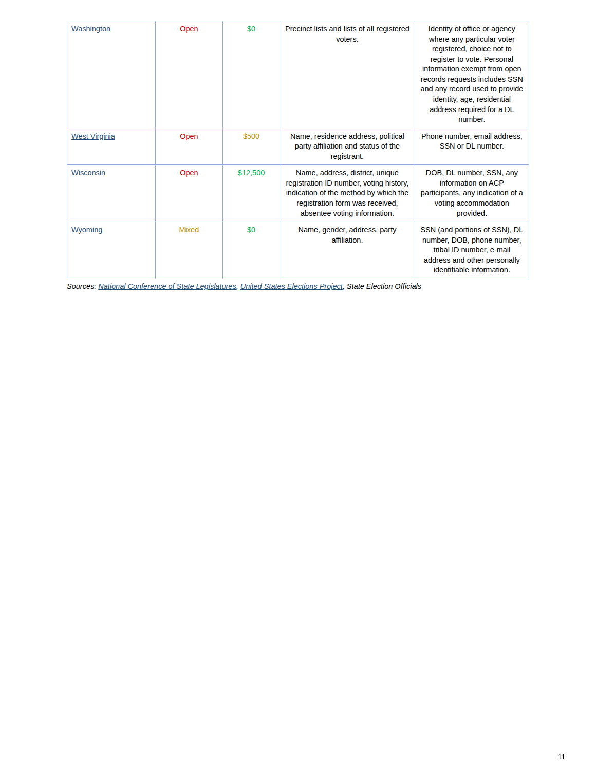| Washington | Open | $0 | Precinct lists and lists of all registered voters. | Identity of office or agency where any particular voter registered, choice not to register to vote. Personal information exempt from open records requests includes SSN and any record used to provide identity, age, residential address required for a DL number. |
| West Virginia | Open | $500 | Name, residence address, political party affiliation and status of the registrant. | Phone number, email address, SSN or DL number. |
| Wisconsin | Open | $12,500 | Name, address, district, unique registration ID number, voting history, indication of the method by which the registration form was received, absentee voting information. | DOB, DL number, SSN, any information on ACP participants, any indication of a voting accommodation provided. |
| Wyoming | Mixed | $0 | Name, gender, address, party affiliation. | SSN (and portions of SSN), DL number, DOB, phone number, tribal ID number, e-mail address and other personally identifiable information. |
Sources: National Conference of State Legislatures, United States Elections Project, State Election Officials
11